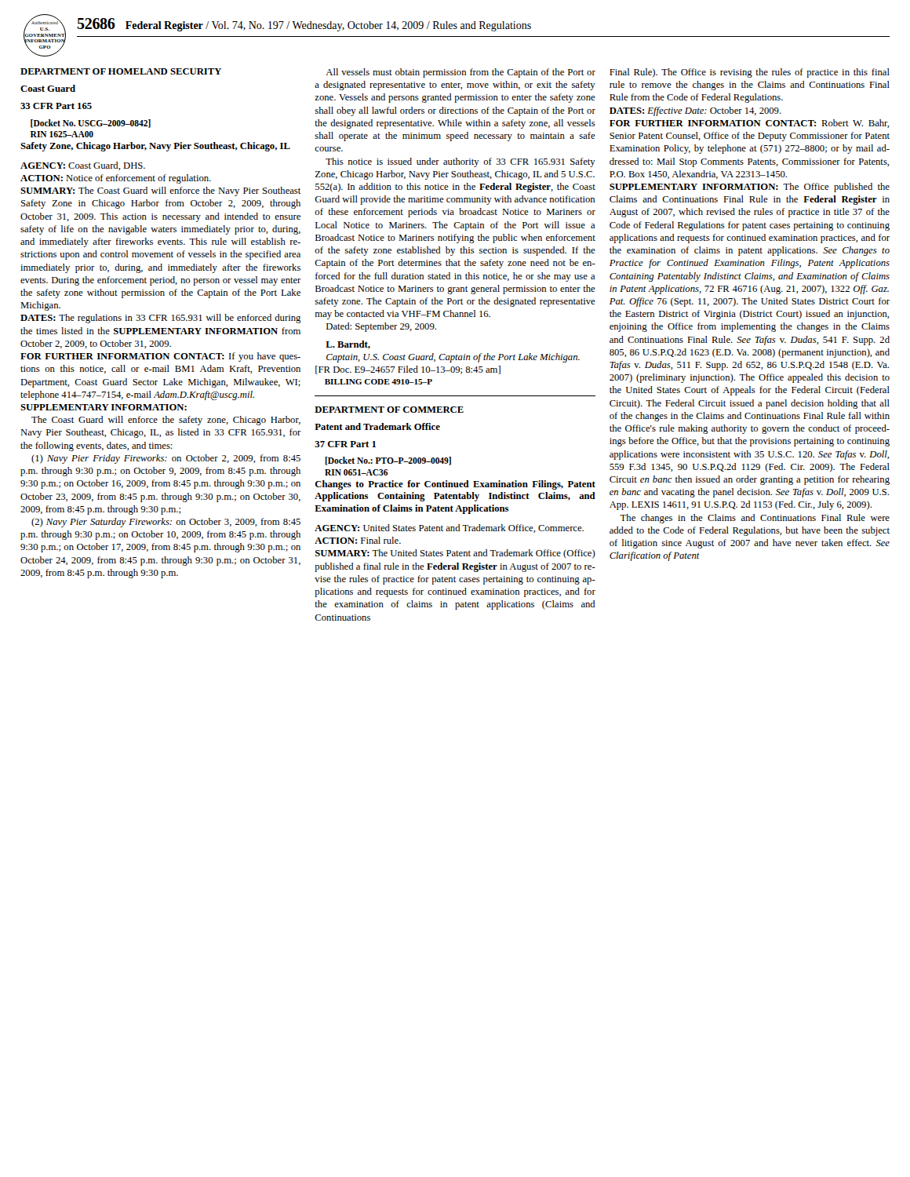Authenticated U.S. GOVERNMENT INFORMATION GPO
52686 Federal Register / Vol. 74, No. 197 / Wednesday, October 14, 2009 / Rules and Regulations
DEPARTMENT OF HOMELAND SECURITY
Coast Guard
33 CFR Part 165
[Docket No. USCG–2009–0842]
RIN 1625–AA00
Safety Zone, Chicago Harbor, Navy Pier Southeast, Chicago, IL
AGENCY: Coast Guard, DHS.
ACTION: Notice of enforcement of regulation.
SUMMARY: The Coast Guard will enforce the Navy Pier Southeast Safety Zone in Chicago Harbor from October 2, 2009, through October 31, 2009. This action is necessary and intended to ensure safety of life on the navigable waters immediately prior to, during, and immediately after fireworks events. This rule will establish restrictions upon and control movement of vessels in the specified area immediately prior to, during, and immediately after the fireworks events. During the enforcement period, no person or vessel may enter the safety zone without permission of the Captain of the Port Lake Michigan.
DATES: The regulations in 33 CFR 165.931 will be enforced during the times listed in the SUPPLEMENTARY INFORMATION from October 2, 2009, to October 31, 2009.
FOR FURTHER INFORMATION CONTACT: If you have questions on this notice, call or e-mail BM1 Adam Kraft, Prevention Department, Coast Guard Sector Lake Michigan, Milwaukee, WI; telephone 414–747–7154, e-mail Adam.D.Kraft@uscg.mil.
SUPPLEMENTARY INFORMATION:
The Coast Guard will enforce the safety zone, Chicago Harbor, Navy Pier Southeast, Chicago, IL, as listed in 33 CFR 165.931, for the following events, dates, and times:
(1) Navy Pier Friday Fireworks: on October 2, 2009, from 8:45 p.m. through 9:30 p.m.; on October 9, 2009, from 8:45 p.m. through 9:30 p.m.; on October 16, 2009, from 8:45 p.m. through 9:30 p.m.; on October 23, 2009, from 8:45 p.m. through 9:30 p.m.; on October 30, 2009, from 8:45 p.m. through 9:30 p.m.;
(2) Navy Pier Saturday Fireworks: on October 3, 2009, from 8:45 p.m. through 9:30 p.m.; on October 10, 2009, from 8:45 p.m. through 9:30 p.m.; on October 17, 2009, from 8:45 p.m. through 9:30 p.m.; on October 24, 2009, from 8:45 p.m. through 9:30 p.m.; on October 31, 2009, from 8:45 p.m. through 9:30 p.m.
All vessels must obtain permission from the Captain of the Port or a designated representative to enter, move within, or exit the safety zone. Vessels and persons granted permission to enter the safety zone shall obey all lawful orders or directions of the Captain of the Port or the designated representative. While within a safety zone, all vessels shall operate at the minimum speed necessary to maintain a safe course.
This notice is issued under authority of 33 CFR 165.931 Safety Zone, Chicago Harbor, Navy Pier Southeast, Chicago, IL and 5 U.S.C. 552(a). In addition to this notice in the Federal Register, the Coast Guard will provide the maritime community with advance notification of these enforcement periods via broadcast Notice to Mariners or Local Notice to Mariners. The Captain of the Port will issue a Broadcast Notice to Mariners notifying the public when enforcement of the safety zone established by this section is suspended. If the Captain of the Port determines that the safety zone need not be enforced for the full duration stated in this notice, he or she may use a Broadcast Notice to Mariners to grant general permission to enter the safety zone. The Captain of the Port or the designated representative may be contacted via VHF–FM Channel 16.
Dated: September 29, 2009.
L. Barndt,
Captain, U.S. Coast Guard, Captain of the Port Lake Michigan.
[FR Doc. E9–24657 Filed 10–13–09; 8:45 am]
BILLING CODE 4910–15–P
DEPARTMENT OF COMMERCE
Patent and Trademark Office
37 CFR Part 1
[Docket No.: PTO–P–2009–0049]
RIN 0651–AC36
Changes to Practice for Continued Examination Filings, Patent Applications Containing Patentably Indistinct Claims, and Examination of Claims in Patent Applications
AGENCY: United States Patent and Trademark Office, Commerce.
ACTION: Final rule.
SUMMARY: The United States Patent and Trademark Office (Office) published a final rule in the Federal Register in August of 2007 to revise the rules of practice for patent cases pertaining to continuing applications and requests for continued examination practices, and for the examination of claims in patent applications (Claims and Continuations
Final Rule). The Office is revising the rules of practice in this final rule to remove the changes in the Claims and Continuations Final Rule from the Code of Federal Regulations.
DATES: Effective Date: October 14, 2009.
FOR FURTHER INFORMATION CONTACT: Robert W. Bahr, Senior Patent Counsel, Office of the Deputy Commissioner for Patent Examination Policy, by telephone at (571) 272–8800; or by mail addressed to: Mail Stop Comments Patents, Commissioner for Patents, P.O. Box 1450, Alexandria, VA 22313–1450.
SUPPLEMENTARY INFORMATION: The Office published the Claims and Continuations Final Rule in the Federal Register in August of 2007, which revised the rules of practice in title 37 of the Code of Federal Regulations for patent cases pertaining to continuing applications and requests for continued examination practices, and for the examination of claims in patent applications. See Changes to Practice for Continued Examination Filings, Patent Applications Containing Patentably Indistinct Claims, and Examination of Claims in Patent Applications, 72 FR 46716 (Aug. 21, 2007), 1322 Off. Gaz. Pat. Office 76 (Sept. 11, 2007). The United States District Court for the Eastern District of Virginia (District Court) issued an injunction, enjoining the Office from implementing the changes in the Claims and Continuations Final Rule. See Tafas v. Dudas, 541 F. Supp. 2d 805, 86 U.S.P.Q.2d 1623 (E.D. Va. 2008) (permanent injunction), and Tafas v. Dudas, 511 F. Supp. 2d 652, 86 U.S.P.Q.2d 1548 (E.D. Va. 2007) (preliminary injunction). The Office appealed this decision to the United States Court of Appeals for the Federal Circuit (Federal Circuit). The Federal Circuit issued a panel decision holding that all of the changes in the Claims and Continuations Final Rule fall within the Office's rule making authority to govern the conduct of proceedings before the Office, but that the provisions pertaining to continuing applications were inconsistent with 35 U.S.C. 120. See Tafas v. Doll, 559 F.3d 1345, 90 U.S.P.Q.2d 1129 (Fed. Cir. 2009). The Federal Circuit en banc then issued an order granting a petition for rehearing en banc and vacating the panel decision. See Tafas v. Doll, 2009 U.S. App. LEXIS 14611, 91 U.S.P.Q. 2d 1153 (Fed. Cir., July 6, 2009).
The changes in the Claims and Continuations Final Rule were added to the Code of Federal Regulations, but have been the subject of litigation since August of 2007 and have never taken effect. See Clarification of Patent